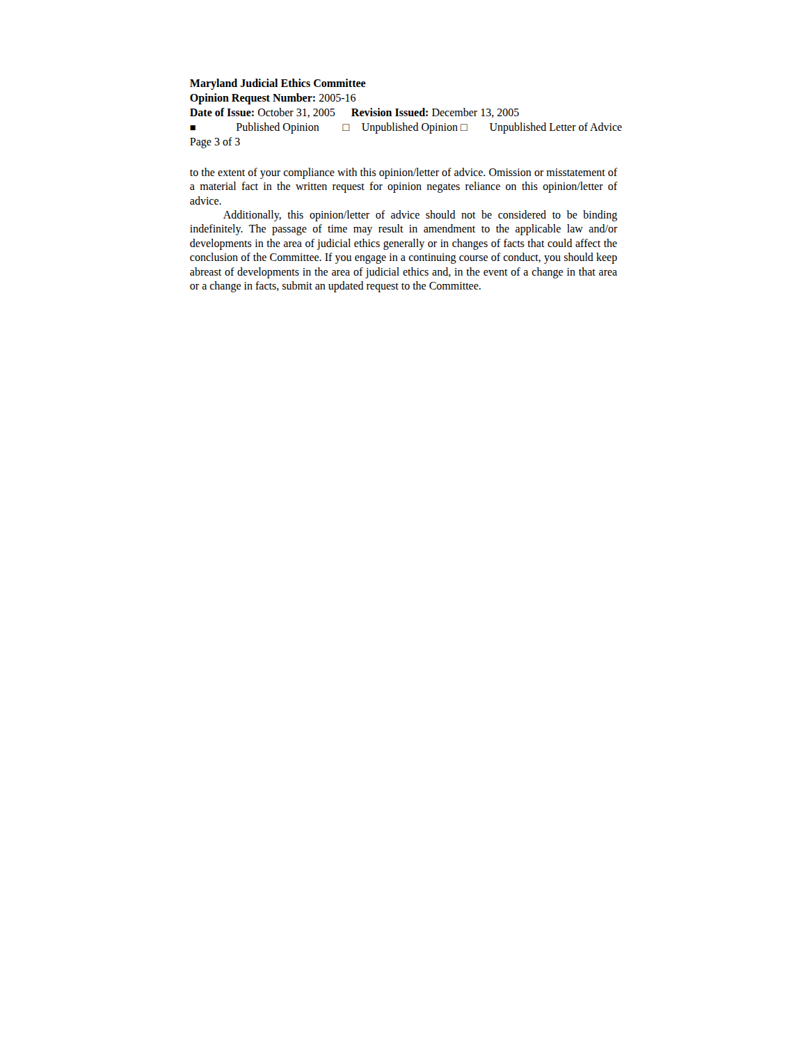Maryland Judicial Ethics Committee
Opinion Request Number: 2005-16
Date of Issue: October 31, 2005 Revision Issued: December 13, 2005
■ Published Opinion □ Unpublished Opinion □ Unpublished Letter of Advice
Page 3 of 3
to the extent of your compliance with this opinion/letter of advice. Omission or misstatement of a material fact in the written request for opinion negates reliance on this opinion/letter of advice.
Additionally, this opinion/letter of advice should not be considered to be binding indefinitely. The passage of time may result in amendment to the applicable law and/or developments in the area of judicial ethics generally or in changes of facts that could affect the conclusion of the Committee. If you engage in a continuing course of conduct, you should keep abreast of developments in the area of judicial ethics and, in the event of a change in that area or a change in facts, submit an updated request to the Committee.